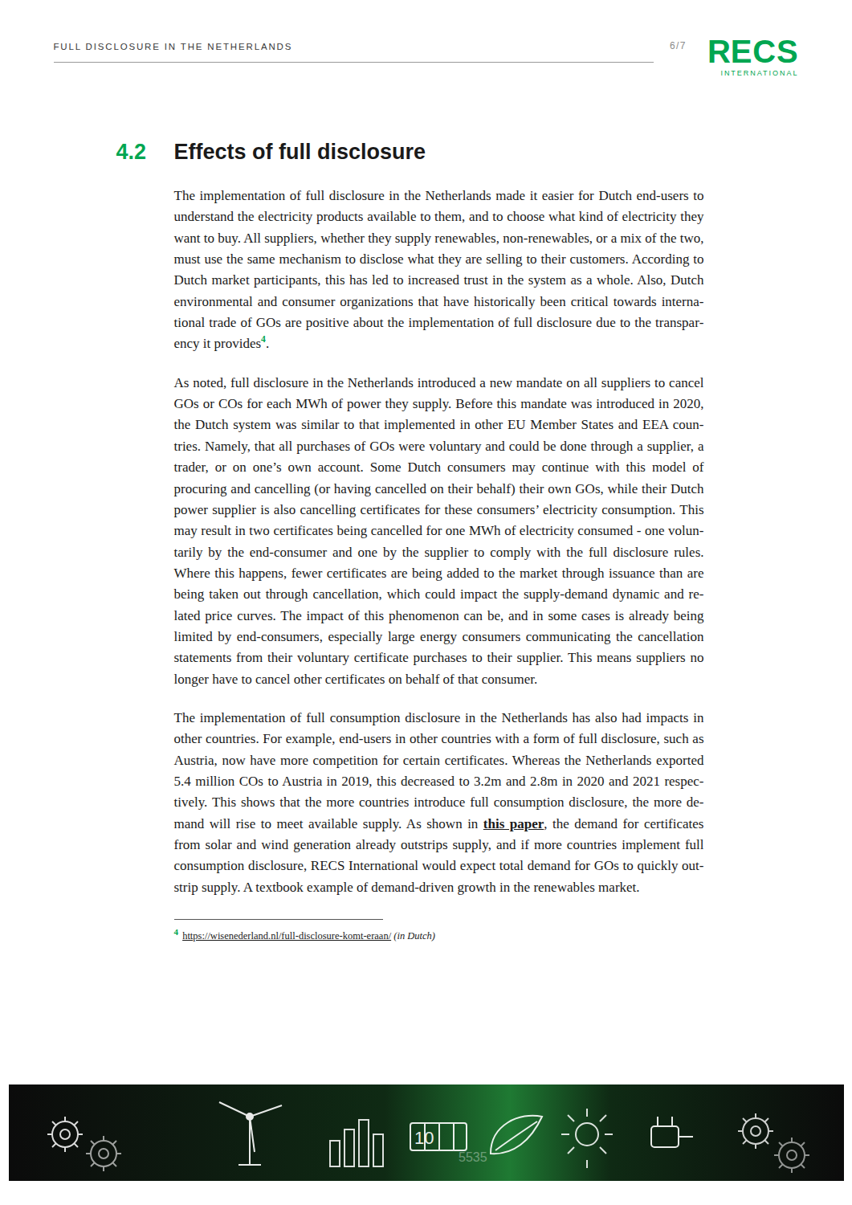Full disclosure in the Netherlands
6/7
RECS
International
4.2 Effects of full disclosure
The implementation of full disclosure in the Netherlands made it easier for Dutch end-users to understand the electricity products available to them, and to choose what kind of electricity they want to buy. All suppliers, whether they supply renewables, non-renewables, or a mix of the two, must use the same mechanism to disclose what they are selling to their customers. According to Dutch market participants, this has led to increased trust in the system as a whole. Also, Dutch environmental and consumer organizations that have historically been critical towards international trade of GOs are positive about the implementation of full disclosure due to the transparency it provides4.
As noted, full disclosure in the Netherlands introduced a new mandate on all suppliers to cancel GOs or COs for each MWh of power they supply. Before this mandate was introduced in 2020, the Dutch system was similar to that implemented in other EU Member States and EEA countries. Namely, that all purchases of GOs were voluntary and could be done through a supplier, a trader, or on one’s own account. Some Dutch consumers may continue with this model of procuring and cancelling (or having cancelled on their behalf) their own GOs, while their Dutch power supplier is also cancelling certificates for these consumers’ electricity consumption. This may result in two certificates being cancelled for one MWh of electricity consumed - one voluntarily by the end-consumer and one by the supplier to comply with the full disclosure rules. Where this happens, fewer certificates are being added to the market through issuance than are being taken out through cancellation, which could impact the supply-demand dynamic and related price curves. The impact of this phenomenon can be, and in some cases is already being limited by end-consumers, especially large energy consumers communicating the cancellation statements from their voluntary certificate purchases to their supplier. This means suppliers no longer have to cancel other certificates on behalf of that consumer.
The implementation of full consumption disclosure in the Netherlands has also had impacts in other countries. For example, end-users in other countries with a form of full disclosure, such as Austria, now have more competition for certain certificates. Whereas the Netherlands exported 5.4 million COs to Austria in 2019, this decreased to 3.2m and 2.8m in 2020 and 2021 respectively. This shows that the more countries introduce full consumption disclosure, the more demand will rise to meet available supply. As shown in this paper, the demand for certificates from solar and wind generation already outstrips supply, and if more countries implement full consumption disclosure, RECS International would expect total demand for GOs to quickly outstrip supply. A textbook example of demand-driven growth in the renewables market.
4 https://wisenederland.nl/full-disclosure-komt-eraan/ (in Dutch)
10 5535